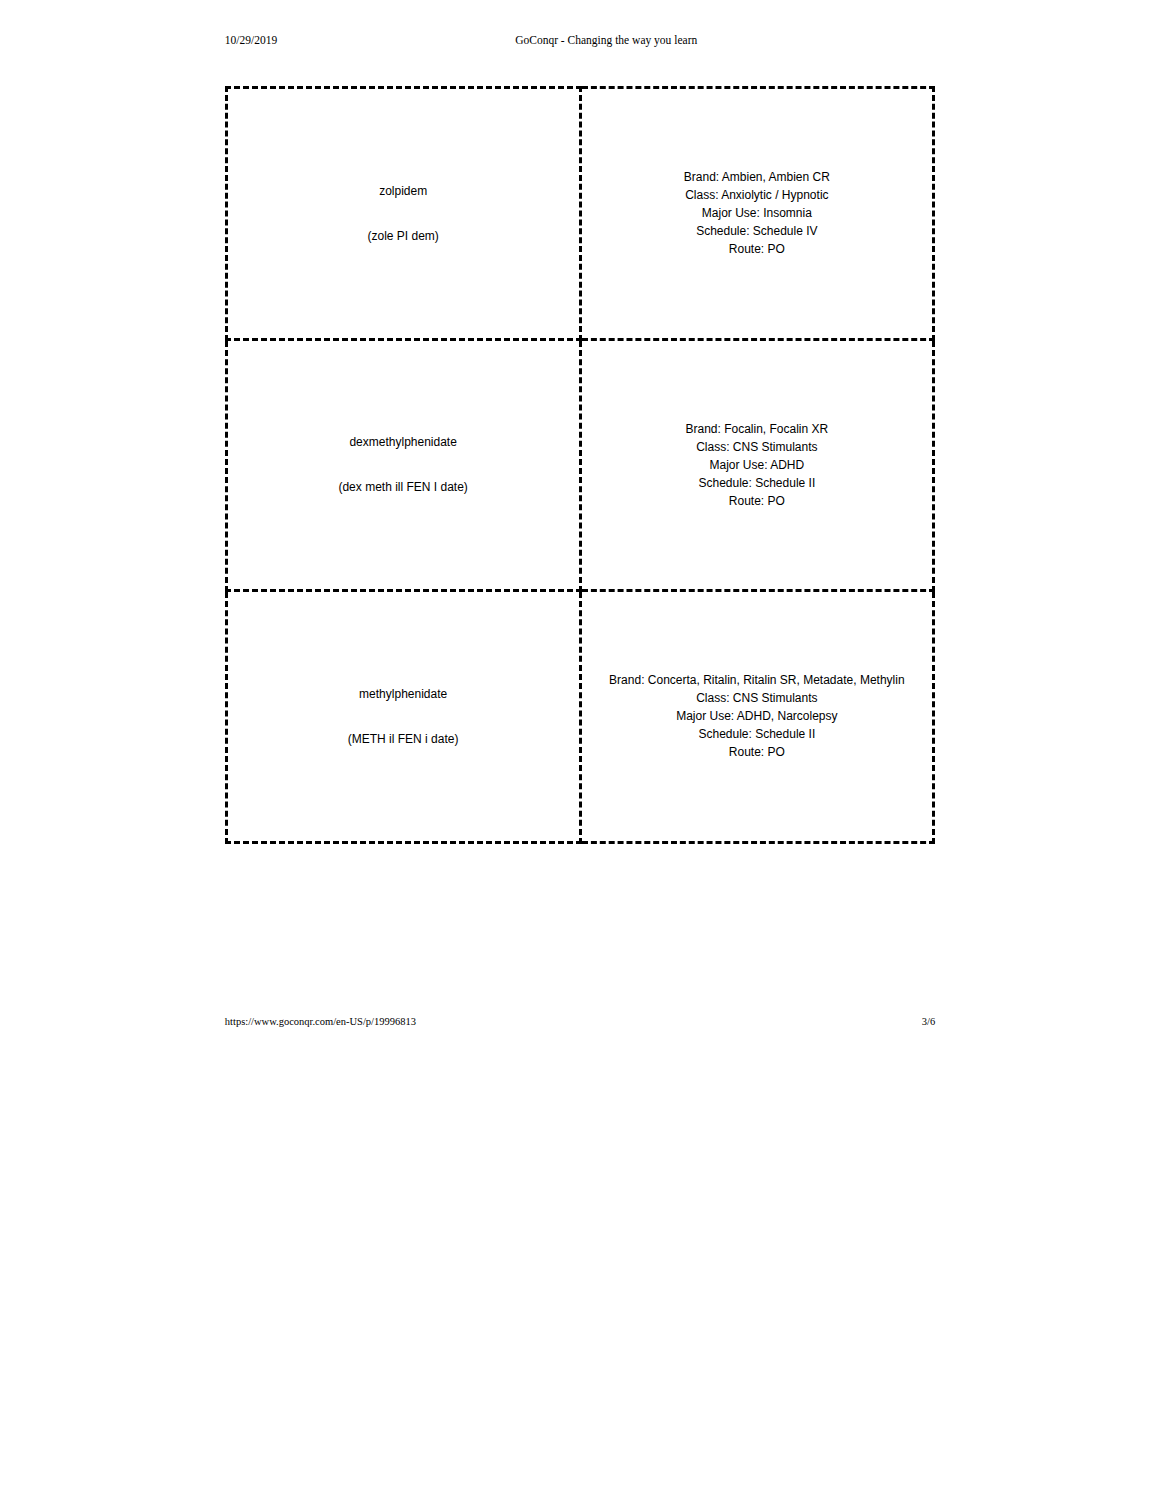10/29/2019 GoConqr - Changing the way you learn
| zolpidem (zole PI dem) | Brand: Ambien, Ambien CR Class: Anxiolytic / Hypnotic Major Use: Insomnia Schedule: Schedule IV Route: PO |
| dexmethylphenidate (dex meth ill FEN I date) | Brand: Focalin, Focalin XR Class: CNS Stimulants Major Use: ADHD Schedule: Schedule II Route: PO |
| methylphenidate (METH il FEN i date) | Brand: Concerta, Ritalin, Ritalin SR, Metadate, Methylin Class: CNS Stimulants Major Use: ADHD, Narcolepsy Schedule: Schedule II Route: PO |
https://www.goconqr.com/en-US/p/19996813 3/6